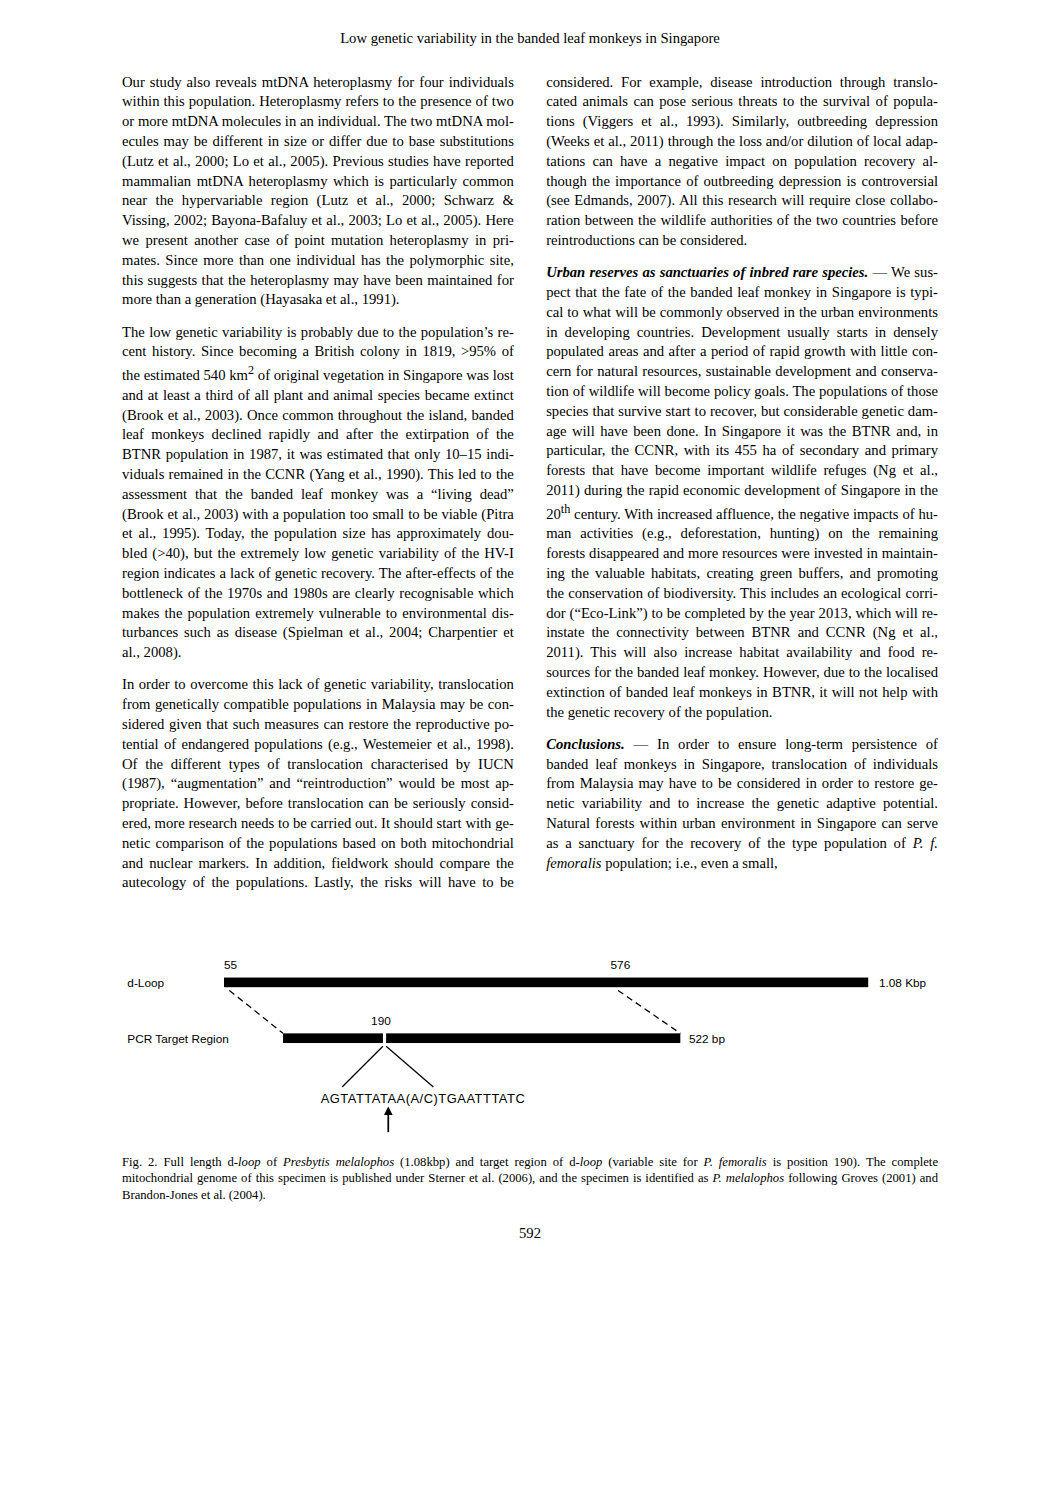Low genetic variability in the banded leaf monkeys in Singapore
Our study also reveals mtDNA heteroplasmy for four individuals within this population. Heteroplasmy refers to the presence of two or more mtDNA molecules in an individual. The two mtDNA molecules may be different in size or differ due to base substitutions (Lutz et al., 2000; Lo et al., 2005). Previous studies have reported mammalian mtDNA heteroplasmy which is particularly common near the hypervariable region (Lutz et al., 2000; Schwarz & Vissing, 2002; Bayona-Bafaluy et al., 2003; Lo et al., 2005). Here we present another case of point mutation heteroplasmy in primates. Since more than one individual has the polymorphic site, this suggests that the heteroplasmy may have been maintained for more than a generation (Hayasaka et al., 1991).
The low genetic variability is probably due to the population’s recent history. Since becoming a British colony in 1819, >95% of the estimated 540 km2 of original vegetation in Singapore was lost and at least a third of all plant and animal species became extinct (Brook et al., 2003). Once common throughout the island, banded leaf monkeys declined rapidly and after the extirpation of the BTNR population in 1987, it was estimated that only 10–15 individuals remained in the CCNR (Yang et al., 1990). This led to the assessment that the banded leaf monkey was a “living dead” (Brook et al., 2003) with a population too small to be viable (Pitra et al., 1995). Today, the population size has approximately doubled (>40), but the extremely low genetic variability of the HV-I region indicates a lack of genetic recovery. The after-effects of the bottleneck of the 1970s and 1980s are clearly recognisable which makes the population extremely vulnerable to environmental disturbances such as disease (Spielman et al., 2004; Charpentier et al., 2008).
In order to overcome this lack of genetic variability, translocation from genetically compatible populations in Malaysia may be considered given that such measures can restore the reproductive potential of endangered populations (e.g., Westemeier et al., 1998). Of the different types of translocation characterised by IUCN (1987), “augmentation” and “reintroduction” would be most appropriate. However, before translocation can be seriously considered, more research needs to be carried out. It should start with genetic comparison of the populations based on both mitochondrial and nuclear markers. In addition, fieldwork should compare the autecology of the populations. Lastly, the risks will have to be considered. For example, disease introduction through translocated animals can pose serious threats to the survival of populations (Viggers et al., 1993). Similarly, outbreeding depression (Weeks et al., 2011) through the loss and/or dilution of local adaptations can have a negative impact on population recovery although the importance of outbreeding depression is controversial (see Edmands, 2007). All this research will require close collaboration between the wildlife authorities of the two countries before reintroductions can be considered.
Urban reserves as sanctuaries of inbred rare species. — We suspect that the fate of the banded leaf monkey in Singapore is typical to what will be commonly observed in the urban environments in developing countries. Development usually starts in densely populated areas and after a period of rapid growth with little concern for natural resources, sustainable development and conservation of wildlife will become policy goals. The populations of those species that survive start to recover, but considerable genetic damage will have been done. In Singapore it was the BTNR and, in particular, the CCNR, with its 455 ha of secondary and primary forests that have become important wildlife refuges (Ng et al., 2011) during the rapid economic development of Singapore in the 20th century. With increased affluence, the negative impacts of human activities (e.g., deforestation, hunting) on the remaining forests disappeared and more resources were invested in maintaining the valuable habitats, creating green buffers, and promoting the conservation of biodiversity. This includes an ecological corridor (“Eco-Link”) to be completed by the year 2013, which will reinstate the connectivity between BTNR and CCNR (Ng et al., 2011). This will also increase habitat availability and food resources for the banded leaf monkey. However, due to the localised extinction of banded leaf monkeys in BTNR, it will not help with the genetic recovery of the population.
Conclusions. — In order to ensure long-term persistence of banded leaf monkeys in Singapore, translocation of individuals from Malaysia may have to be considered in order to restore genetic variability and to increase the genetic adaptive potential. Natural forests within urban environment in Singapore can serve as a sanctuary for the recovery of the type population of P. f. femoralis population; i.e., even a small,
55 576 1.08 Kbp d-Loop 190 522 bp PCR Target Region AGTATTATAA(A/C)TGAATTTATC
Fig. 2. Full length d-loop of Presbytis melalophos (1.08kbp) and target region of d-loop (variable site for P. femoralis is position 190). The complete mitochondrial genome of this specimen is published under Sterner et al. (2006), and the specimen is identified as P. melalophos following Groves (2001) and Brandon-Jones et al. (2004).
592